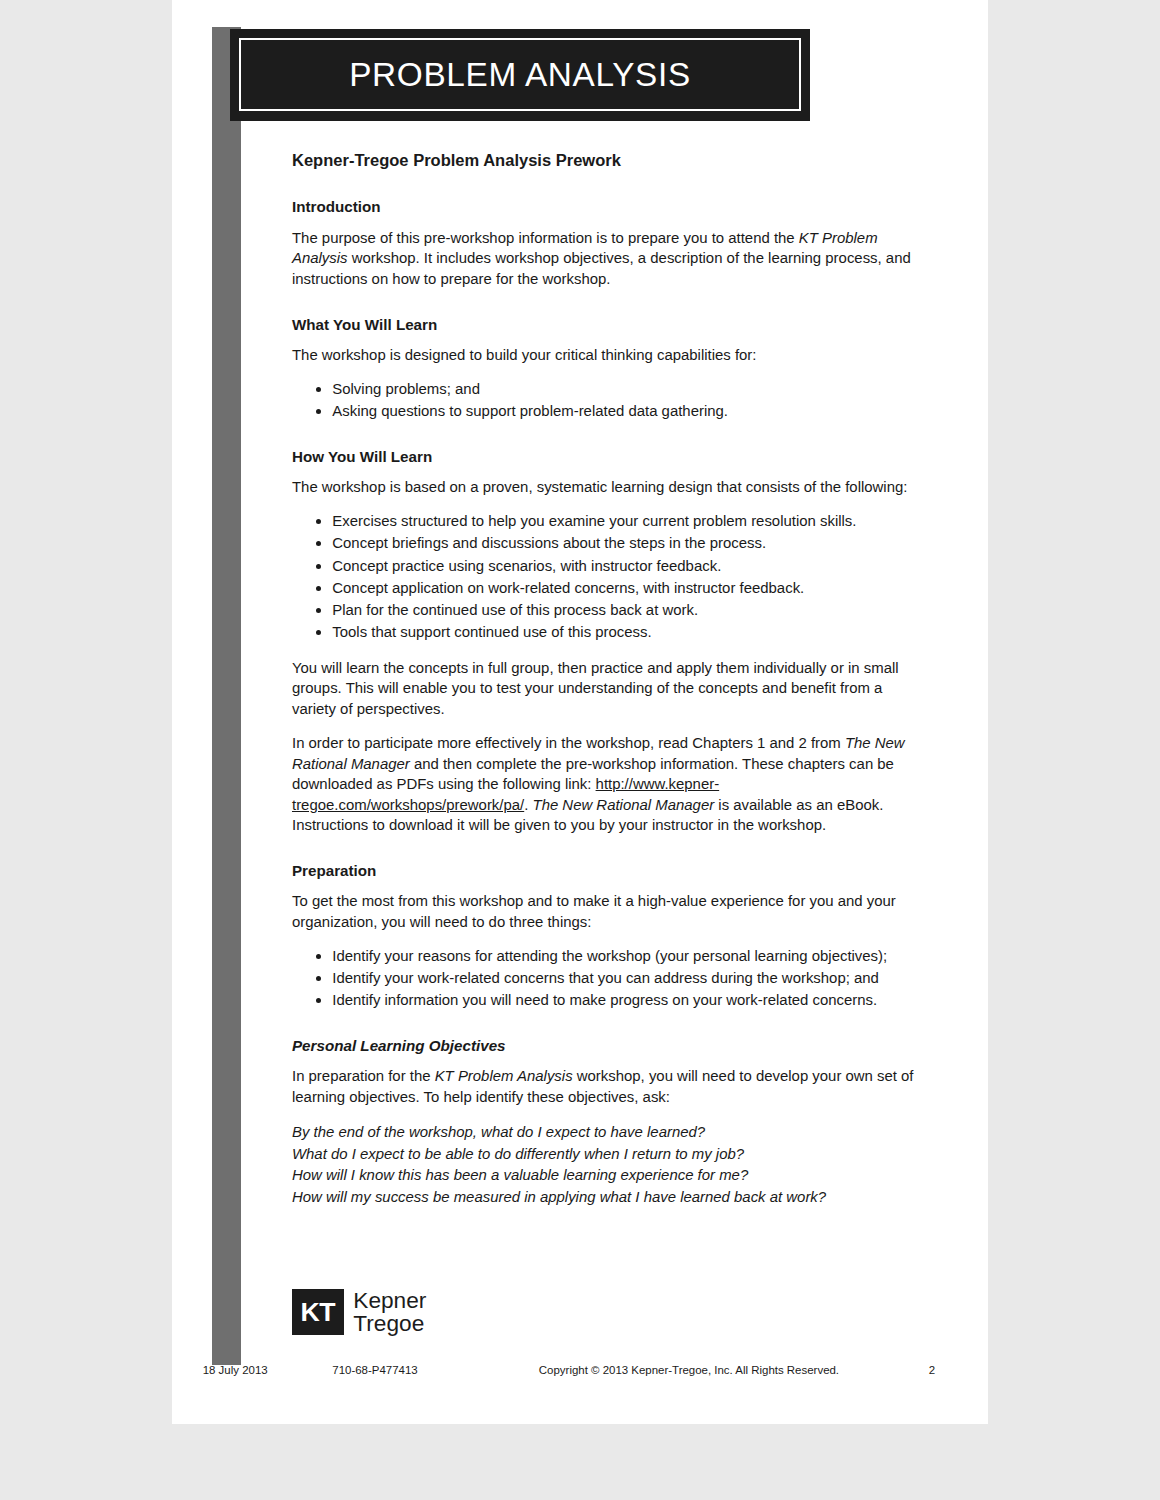PROBLEM ANALYSIS
Kepner-Tregoe Problem Analysis Prework
Introduction
The purpose of this pre-workshop information is to prepare you to attend the KT Problem Analysis workshop. It includes workshop objectives, a description of the learning process, and instructions on how to prepare for the workshop.
What You Will Learn
The workshop is designed to build your critical thinking capabilities for:
Solving problems; and
Asking questions to support problem-related data gathering.
How You Will Learn
The workshop is based on a proven, systematic learning design that consists of the following:
Exercises structured to help you examine your current problem resolution skills.
Concept briefings and discussions about the steps in the process.
Concept practice using scenarios, with instructor feedback.
Concept application on work-related concerns, with instructor feedback.
Plan for the continued use of this process back at work.
Tools that support continued use of this process.
You will learn the concepts in full group, then practice and apply them individually or in small groups. This will enable you to test your understanding of the concepts and benefit from a variety of perspectives.
In order to participate more effectively in the workshop, read Chapters 1 and 2 from The New Rational Manager and then complete the pre-workshop information. These chapters can be downloaded as PDFs using the following link: http://www.kepner-tregoe.com/workshops/prework/pa/. The New Rational Manager is available as an eBook. Instructions to download it will be given to you by your instructor in the workshop.
Preparation
To get the most from this workshop and to make it a high-value experience for you and your organization, you will need to do three things:
Identify your reasons for attending the workshop (your personal learning objectives);
Identify your work-related concerns that you can address during the workshop; and
Identify information you will need to make progress on your work-related concerns.
Personal Learning Objectives
In preparation for the KT Problem Analysis workshop, you will need to develop your own set of learning objectives. To help identify these objectives, ask:
By the end of the workshop, what do I expect to have learned?
What do I expect to be able to do differently when I return to my job?
How will I know this has been a valuable learning experience for me?
How will my success be measured in applying what I have learned back at work?
KT
Kepner
Tregoe
18 July 2013 710-68-P477413 Copyright © 2013 Kepner-Tregoe, Inc. All Rights Reserved. 2